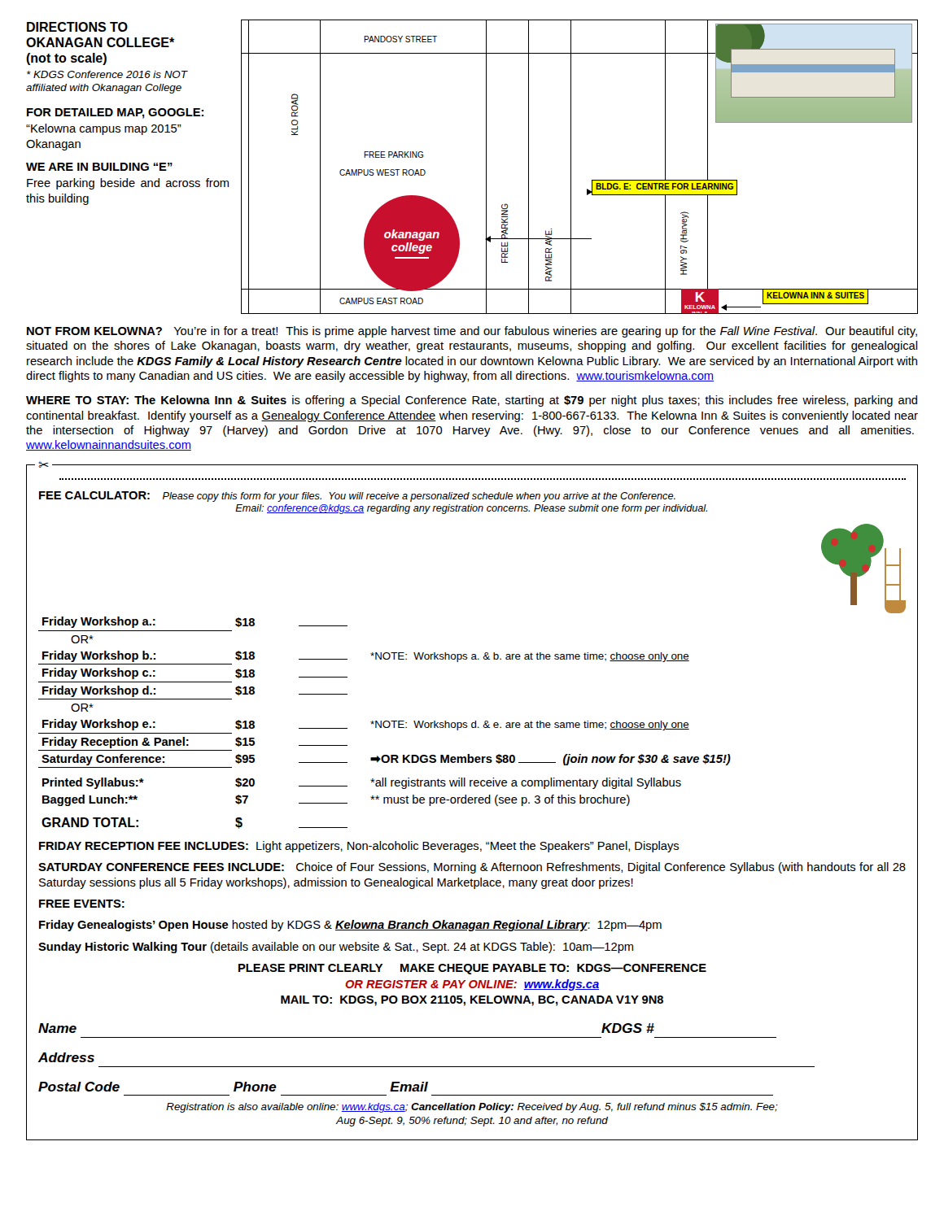DIRECTIONS TO
OKANAGAN COLLEGE*
(not to scale)
* KDGS Conference 2016 is NOT affiliated with Okanagan College
FOR DETAILED MAP, GOOGLE:
“Kelowna campus map 2015” Okanagan
WE ARE IN BUILDING “E”
Free parking beside and across from this building
PANDOSY STREET
KLO ROAD
FREE PARKING
CAMPUS WEST ROAD
FREE PARKING
RAYMER AVE.
HWY 97 (Harvey)
CAMPUS EAST ROAD
GORDON DRIVE
okanagan college
BLDG. E: CENTRE FOR LEARNING
KELOWNA INN & SUITES
K KELOWNA
INN & SUITES
NOT FROM KELOWNA? You’re in for a treat! This is prime apple harvest time and our fabulous wineries are gearing up for the Fall Wine Festival. Our beautiful city, situated on the shores of Lake Okanagan, boasts warm, dry weather, great restaurants, museums, shopping and golfing. Our excellent facilities for genealogical research include the KDGS Family & Local History Research Centre located in our downtown Kelowna Public Library. We are serviced by an International Airport with direct flights to many Canadian and US cities. We are easily accessible by highway, from all directions. www.tourismkelowna.com
WHERE TO STAY: The Kelowna Inn & Suites is offering a Special Conference Rate, starting at $79 per night plus taxes; this includes free wireless, parking and continental breakfast. Identify yourself as a Genealogy Conference Attendee when reserving: 1-800-667-6133. The Kelowna Inn & Suites is conveniently located near the intersection of Highway 97 (Harvey) and Gordon Drive at 1070 Harvey Ave. (Hwy. 97), close to our Conference venues and all amenities. www.kelownainnandsuites.com
✂
FEE CALCULATOR:
Please copy this form for your files. You will receive a personalized schedule when you arrive at the Conference.
Email: conference@kdgs.ca regarding any registration concerns. Please submit one form per individual.
| Friday Workshop a.: | $18 | | |
| OR* | | | |
| Friday Workshop b.: | $18 | | *NOTE: Workshops a. & b. are at the same time; choose only one |
| Friday Workshop c.: | $18 | | |
| Friday Workshop d.: | $18 | | |
| OR* | | | |
| Friday Workshop e.: | $18 | | *NOTE: Workshops d. & e. are at the same time; choose only one |
| Friday Reception & Panel: | $15 | | |
| Saturday Conference: | $95 | | ➡ OR KDGS Members $80 (join now for $30 & save $15!) |
| Printed Syllabus:* | $20 | | *all registrants will receive a complimentary digital Syllabus |
| Bagged Lunch:** | $7 | | ** must be pre-ordered (see p. 3 of this brochure) |
| GRAND TOTAL: | $ | | |
FRIDAY RECEPTION FEE INCLUDES: Light appetizers, Non-alcoholic Beverages, “Meet the Speakers” Panel, Displays
SATURDAY CONFERENCE FEES INCLUDE: Choice of Four Sessions, Morning & Afternoon Refreshments, Digital Conference Syllabus (with handouts for all 28 Saturday sessions plus all 5 Friday workshops), admission to Genealogical Marketplace, many great door prizes!
FREE EVENTS:
Friday Genealogists’ Open House hosted by KDGS & Kelowna Branch Okanagan Regional Library: 12pm—4pm
Sunday Historic Walking Tour (details available on our website & Sat., Sept. 24 at KDGS Table): 10am—12pm
PLEASE PRINT CLEARLY MAKE CHEQUE PAYABLE TO: KDGS—CONFERENCE
OR REGISTER & PAY ONLINE: www.kdgs.ca
MAIL TO: KDGS, PO BOX 21105, KELOWNA, BC, CANADA V1Y 9N8
Name KDGS #
Address
Postal Code Phone Email
Registration is also available online: www.kdgs.ca; Cancellation Policy: Received by Aug. 5, full refund minus $15 admin. Fee;
Aug 6-Sept. 9, 50% refund; Sept. 10 and after, no refund